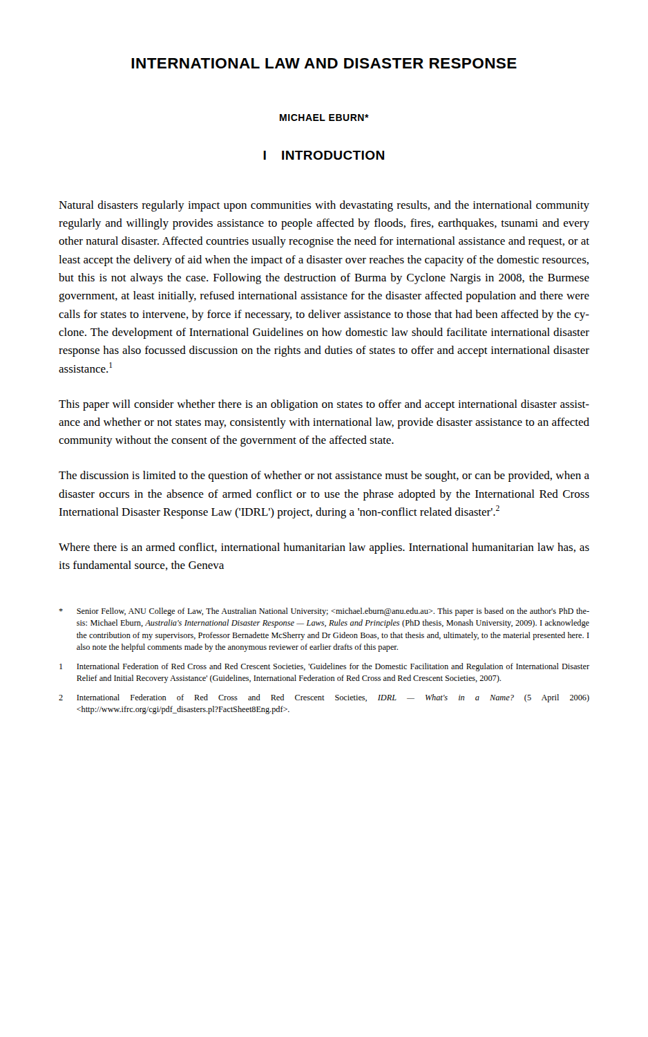INTERNATIONAL LAW AND DISASTER RESPONSE
MICHAEL EBURN*
IINTRODUCTION
Natural disasters regularly impact upon communities with devastating results, and the international community regularly and willingly provides assistance to people affected by floods, fires, earthquakes, tsunami and every other natural disaster. Affected countries usually recognise the need for international assistance and request, or at least accept the delivery of aid when the impact of a disaster over reaches the capacity of the domestic resources, but this is not always the case. Following the destruction of Burma by Cyclone Nargis in 2008, the Burmese government, at least initially, refused international assistance for the disaster affected population and there were calls for states to intervene, by force if necessary, to deliver assistance to those that had been affected by the cyclone. The development of International Guidelines on how domestic law should facilitate international disaster response has also focussed discussion on the rights and duties of states to offer and accept international disaster assistance.1
This paper will consider whether there is an obligation on states to offer and accept international disaster assistance and whether or not states may, consistently with international law, provide disaster assistance to an affected community without the consent of the government of the affected state.
The discussion is limited to the question of whether or not assistance must be sought, or can be provided, when a disaster occurs in the absence of armed conflict or to use the phrase adopted by the International Red Cross International Disaster Response Law ('IDRL') project, during a 'non-conflict related disaster'.2
Where there is an armed conflict, international humanitarian law applies. International humanitarian law has, as its fundamental source, the Geneva
*
Senior Fellow, ANU College of Law, The Australian National University; <michael.eburn@anu.edu.au>. This paper is based on the author's PhD thesis: Michael Eburn, Australia's International Disaster Response — Laws, Rules and Principles (PhD thesis, Monash University, 2009). I acknowledge the contribution of my supervisors, Professor Bernadette McSherry and Dr Gideon Boas, to that thesis and, ultimately, to the material presented here. I also note the helpful comments made by the anonymous reviewer of earlier drafts of this paper.
1
International Federation of Red Cross and Red Crescent Societies, 'Guidelines for the Domestic Facilitation and Regulation of International Disaster Relief and Initial Recovery Assistance' (Guidelines, International Federation of Red Cross and Red Crescent Societies, 2007).
2
International Federation of Red Cross and Red Crescent Societies, IDRL — What's in a Name? (5 April 2006) <http://www.ifrc.org/cgi/pdf_disasters.pl?FactSheet8Eng.pdf>.